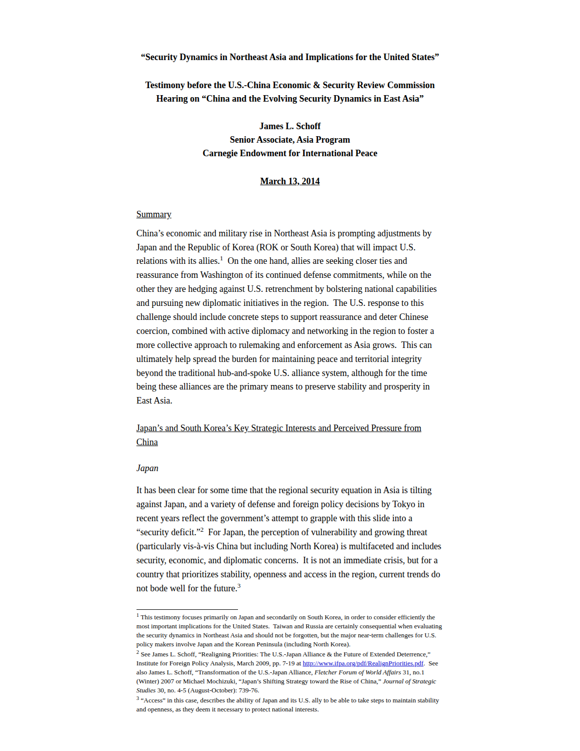“Security Dynamics in Northeast Asia and Implications for the United States”
Testimony before the U.S.-China Economic & Security Review Commission
Hearing on “China and the Evolving Security Dynamics in East Asia”
James L. Schoff
Senior Associate, Asia Program
Carnegie Endowment for International Peace
March 13, 2014
Summary
China’s economic and military rise in Northeast Asia is prompting adjustments by Japan and the Republic of Korea (ROK or South Korea) that will impact U.S. relations with its allies.1 On the one hand, allies are seeking closer ties and reassurance from Washington of its continued defense commitments, while on the other they are hedging against U.S. retrenchment by bolstering national capabilities and pursuing new diplomatic initiatives in the region. The U.S. response to this challenge should include concrete steps to support reassurance and deter Chinese coercion, combined with active diplomacy and networking in the region to foster a more collective approach to rulemaking and enforcement as Asia grows. This can ultimately help spread the burden for maintaining peace and territorial integrity beyond the traditional hub-and-spoke U.S. alliance system, although for the time being these alliances are the primary means to preserve stability and prosperity in East Asia.
Japan’s and South Korea’s Key Strategic Interests and Perceived Pressure from China
Japan
It has been clear for some time that the regional security equation in Asia is tilting against Japan, and a variety of defense and foreign policy decisions by Tokyo in recent years reflect the government’s attempt to grapple with this slide into a “security deficit.”2 For Japan, the perception of vulnerability and growing threat (particularly vis-à-vis China but including North Korea) is multifaceted and includes security, economic, and diplomatic concerns. It is not an immediate crisis, but for a country that prioritizes stability, openness and access in the region, current trends do not bode well for the future.3
1 This testimony focuses primarily on Japan and secondarily on South Korea, in order to consider efficiently the most important implications for the United States. Taiwan and Russia are certainly consequential when evaluating the security dynamics in Northeast Asia and should not be forgotten, but the major near-term challenges for U.S. policy makers involve Japan and the Korean Peninsula (including North Korea).
2 See James L. Schoff, “Realigning Priorities: The U.S.-Japan Alliance & the Future of Extended Deterrence,” Institute for Foreign Policy Analysis, March 2009, pp. 7-19 at http://www.ifpa.org/pdf/RealignPriorities.pdf. See also James L. Schoff, “Transformation of the U.S.-Japan Alliance, Fletcher Forum of World Affairs 31, no.1 (Winter) 2007 or Michael Mochizuki, “Japan’s Shifting Strategy toward the Rise of China,” Journal of Strategic Studies 30, no. 4-5 (August-October): 739-76.
3 “Access” in this case, describes the ability of Japan and its U.S. ally to be able to take steps to maintain stability and openness, as they deem it necessary to protect national interests.